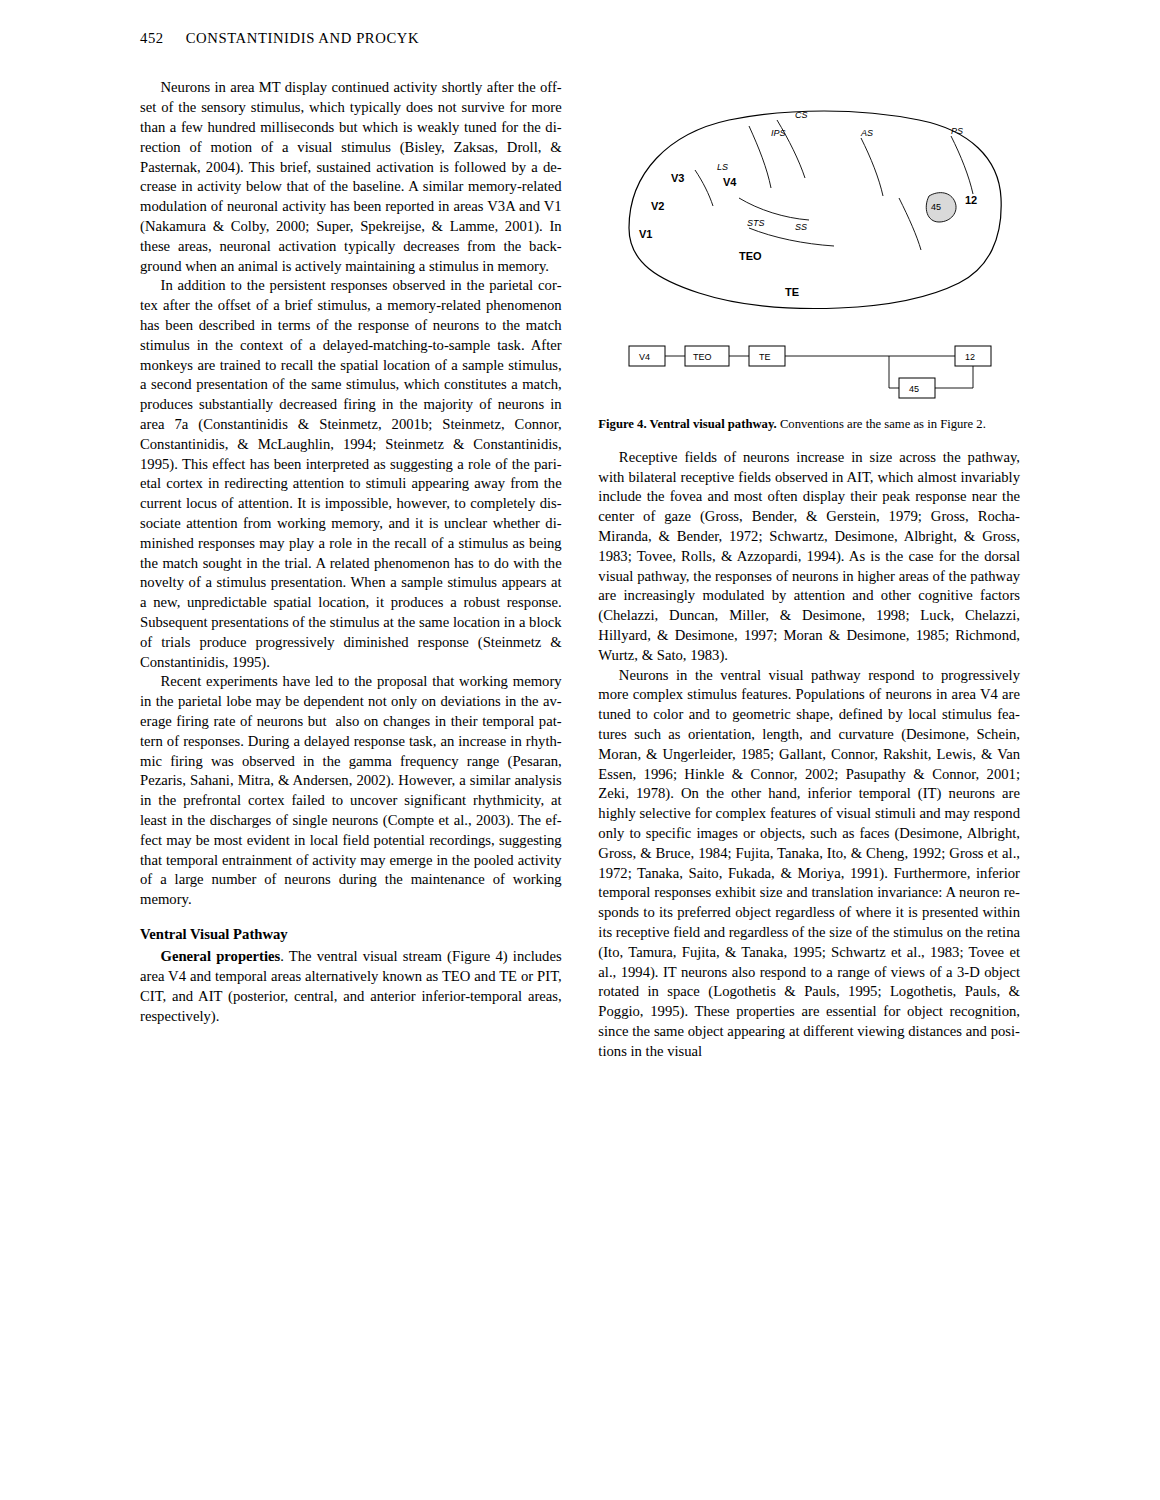452 CONSTANTINIDIS AND PROCYK
Neurons in area MT display continued activity shortly after the offset of the sensory stimulus, which typically does not survive for more than a few hundred milliseconds but which is weakly tuned for the direction of motion of a visual stimulus (Bisley, Zaksas, Droll, & Pasternak, 2004). This brief, sustained activation is followed by a decrease in activity below that of the baseline. A similar memory-related modulation of neuronal activity has been reported in areas V3A and V1 (Nakamura & Colby, 2000; Super, Spekreijse, & Lamme, 2001). In these areas, neuronal activation typically decreases from the background when an animal is actively maintaining a stimulus in memory.
In addition to the persistent responses observed in the parietal cortex after the offset of a brief stimulus, a memory-related phenomenon has been described in terms of the response of neurons to the match stimulus in the context of a delayed-matching-to-sample task. After monkeys are trained to recall the spatial location of a sample stimulus, a second presentation of the same stimulus, which constitutes a match, produces substantially decreased firing in the majority of neurons in area 7a (Constantinidis & Steinmetz, 2001b; Steinmetz, Connor, Constantinidis, & McLaughlin, 1994; Steinmetz & Constantinidis, 1995). This effect has been interpreted as suggesting a role of the parietal cortex in redirecting attention to stimuli appearing away from the current locus of attention. It is impossible, however, to completely dissociate attention from working memory, and it is unclear whether diminished responses may play a role in the recall of a stimulus as being the match sought in the trial. A related phenomenon has to do with the novelty of a stimulus presentation. When a sample stimulus appears at a new, unpredictable spatial location, it produces a robust response. Subsequent presentations of the stimulus at the same location in a block of trials produce progressively diminished response (Steinmetz & Constantinidis, 1995).
Recent experiments have led to the proposal that working memory in the parietal lobe may be dependent not only on deviations in the average firing rate of neurons but also on changes in their temporal pattern of responses. During a delayed response task, an increase in rhythmic firing was observed in the gamma frequency range (Pesaran, Pezaris, Sahani, Mitra, & Andersen, 2002). However, a similar analysis in the prefrontal cortex failed to uncover significant rhythmicity, at least in the discharges of single neurons (Compte et al., 2003). The effect may be most evident in local field potential recordings, suggesting that temporal entrainment of activity may emerge in the pooled activity of a large number of neurons during the maintenance of working memory.
Ventral Visual Pathway
General properties. The ventral visual stream (Figure 4) includes area V4 and temporal areas alternatively known as TEO and TE or PIT, CIT, and AIT (posterior, central, and anterior inferior-temporal areas, respectively).
CS IPS LS AS PS STS SS V1 V2 V3 V4 TEO TE 45 12 V4 TEO TE 12 45
Figure 4. Ventral visual pathway. Conventions are the same as in Figure 2.
Receptive fields of neurons increase in size across the pathway, with bilateral receptive fields observed in AIT, which almost invariably include the fovea and most often display their peak response near the center of gaze (Gross, Bender, & Gerstein, 1979; Gross, Rocha-Miranda, & Bender, 1972; Schwartz, Desimone, Albright, & Gross, 1983; Tovee, Rolls, & Azzopardi, 1994). As is the case for the dorsal visual pathway, the responses of neurons in higher areas of the pathway are increasingly modulated by attention and other cognitive factors (Chelazzi, Duncan, Miller, & Desimone, 1998; Luck, Chelazzi, Hillyard, & Desimone, 1997; Moran & Desimone, 1985; Richmond, Wurtz, & Sato, 1983).
Neurons in the ventral visual pathway respond to progressively more complex stimulus features. Populations of neurons in area V4 are tuned to color and to geometric shape, defined by local stimulus features such as orientation, length, and curvature (Desimone, Schein, Moran, & Ungerleider, 1985; Gallant, Connor, Rakshit, Lewis, & Van Essen, 1996; Hinkle & Connor, 2002; Pasupathy & Connor, 2001; Zeki, 1978). On the other hand, inferior temporal (IT) neurons are highly selective for complex features of visual stimuli and may respond only to specific images or objects, such as faces (Desimone, Albright, Gross, & Bruce, 1984; Fujita, Tanaka, Ito, & Cheng, 1992; Gross et al., 1972; Tanaka, Saito, Fukada, & Moriya, 1991). Furthermore, inferior temporal responses exhibit size and translation invariance: A neuron responds to its preferred object regardless of where it is presented within its receptive field and regardless of the size of the stimulus on the retina (Ito, Tamura, Fujita, & Tanaka, 1995; Schwartz et al., 1983; Tovee et al., 1994). IT neurons also respond to a range of views of a 3-D object rotated in space (Logothetis & Pauls, 1995; Logothetis, Pauls, & Poggio, 1995). These properties are essential for object recognition, since the same object appearing at different viewing distances and positions in the visual